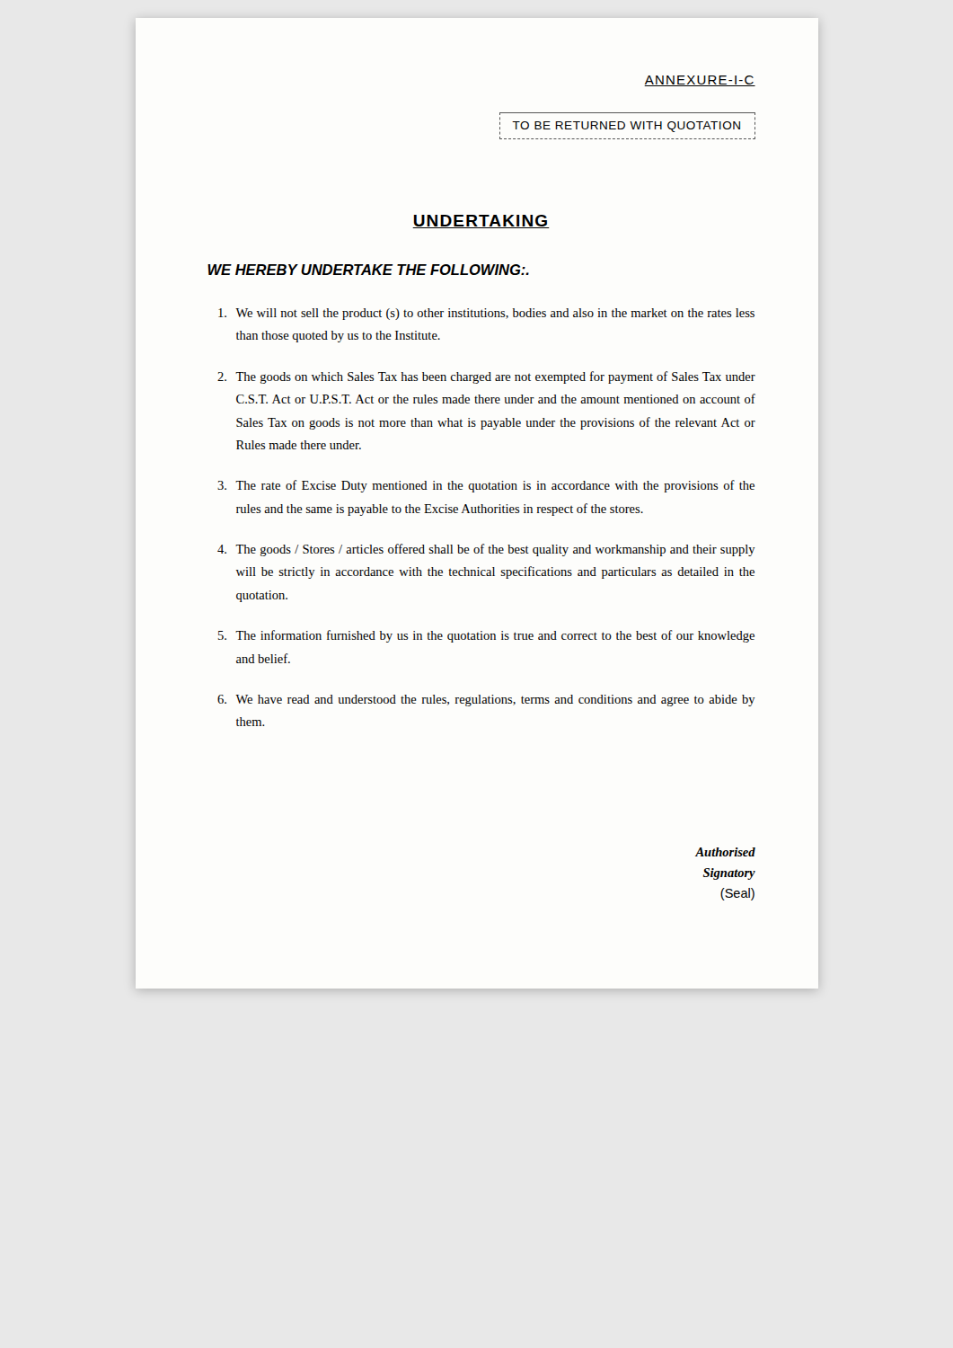ANNEXURE-I-C
TO BE RETURNED WITH QUOTATION
UNDERTAKING
WE HEREBY UNDERTAKE THE FOLLOWING:.
We will not sell the product (s) to other institutions, bodies and also in the market on the rates less than those quoted by us to the Institute.
The goods on which Sales Tax has been charged are not exempted for payment of Sales Tax under C.S.T. Act or U.P.S.T. Act or the rules made there under and the amount mentioned on account of Sales Tax on goods is not more than what is payable under the provisions of the relevant Act or Rules made there under.
The rate of Excise Duty mentioned in the quotation is in accordance with the provisions of the rules and the same is payable to the Excise Authorities in respect of the stores.
The goods / Stores / articles offered shall be of the best quality and workmanship and their supply will be strictly in accordance with the technical specifications and particulars as detailed in the quotation.
The information furnished by us in the quotation is true and correct to the best of our knowledge and belief.
We have read and understood the rules, regulations, terms and conditions and agree to abide by them.
Authorised
Signatory
(Seal)